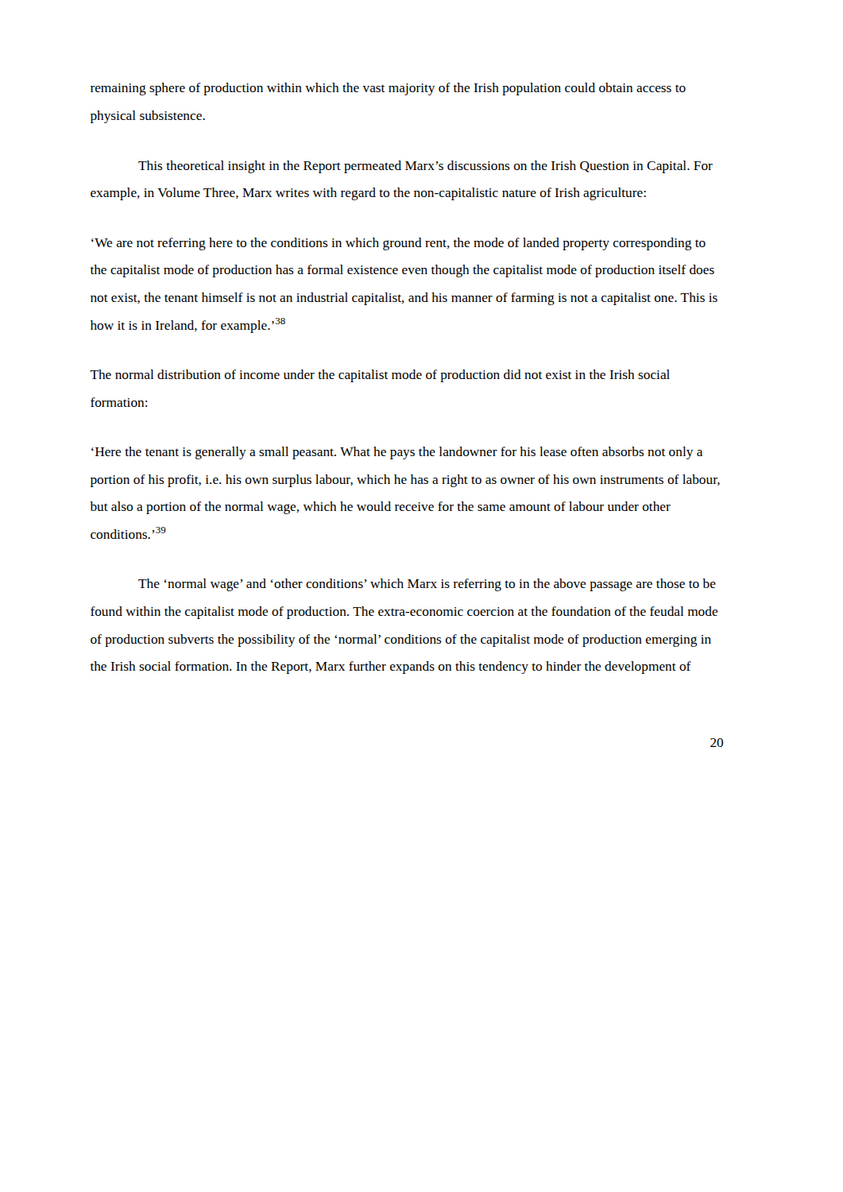remaining sphere of production within which the vast majority of the Irish population could obtain access to physical subsistence.
This theoretical insight in the Report permeated Marx’s discussions on the Irish Question in Capital. For example, in Volume Three, Marx writes with regard to the non-capitalistic nature of Irish agriculture:
‘We are not referring here to the conditions in which ground rent, the mode of landed property corresponding to the capitalist mode of production has a formal existence even though the capitalist mode of production itself does not exist, the tenant himself is not an industrial capitalist, and his manner of farming is not a capitalist one. This is how it is in Ireland, for example.’38
The normal distribution of income under the capitalist mode of production did not exist in the Irish social formation:
‘Here the tenant is generally a small peasant. What he pays the landowner for his lease often absorbs not only a portion of his profit, i.e. his own surplus labour, which he has a right to as owner of his own instruments of labour, but also a portion of the normal wage, which he would receive for the same amount of labour under other conditions.’39
The ‘normal wage’ and ‘other conditions’ which Marx is referring to in the above passage are those to be found within the capitalist mode of production. The extra-economic coercion at the foundation of the feudal mode of production subverts the possibility of the ‘normal’ conditions of the capitalist mode of production emerging in the Irish social formation. In the Report, Marx further expands on this tendency to hinder the development of
20